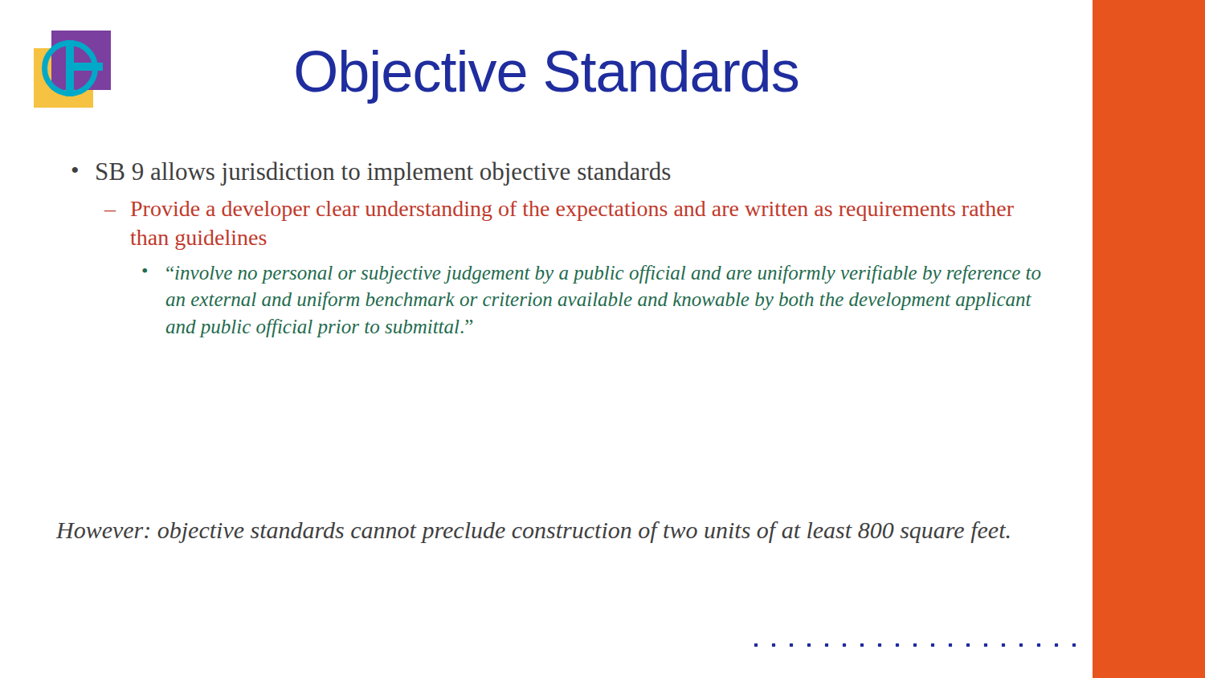Objective Standards
SB 9 allows jurisdiction to implement objective standards
Provide a developer clear understanding of the expectations and are written as requirements rather than guidelines
“involve no personal or subjective judgement by a public official and are uniformly verifiable by reference to an external and uniform benchmark or criterion available and knowable by both the development applicant and public official prior to submittal.”
However: objective standards cannot preclude construction of two units of at least 800 square feet.